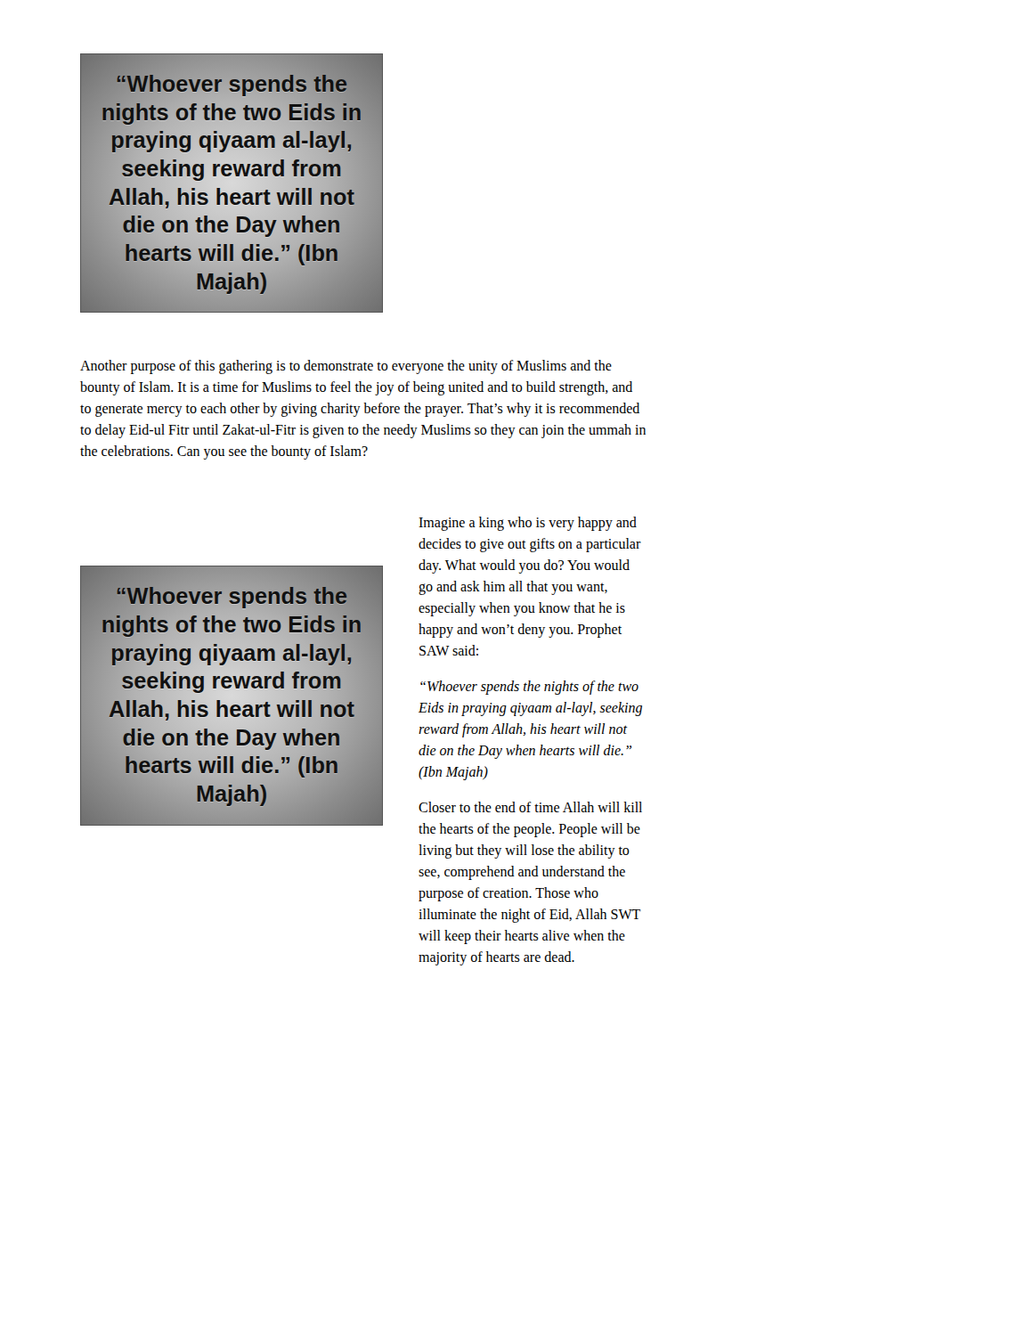“Whoever spends the nights of the two Eids in praying qiyaam al-layl, seeking reward from Allah, his heart will not die on the Day when hearts will die.” (Ibn Majah)
Another purpose of this gathering is to demonstrate to everyone the unity of Muslims and the bounty of Islam. It is a time for Muslims to feel the joy of being united and to build strength, and to generate mercy to each other by giving charity before the prayer. That’s why it is recommended to delay Eid-ul Fitr until Zakat-ul-Fitr is given to the needy Muslims so they can join the ummah in the celebrations. Can you see the bounty of Islam?
“Whoever spends the nights of the two Eids in praying qiyaam al-layl, seeking reward from Allah, his heart will not die on the Day when hearts will die.” (Ibn Majah)
Imagine a king who is very happy and decides to give out gifts on a particular day. What would you do? You would go and ask him all that you want, especially when you know that he is happy and won’t deny you. Prophet SAW said:
“Whoever spends the nights of the two Eids in praying qiyaam al-layl, seeking reward from Allah, his heart will not die on the Day when hearts will die.” (Ibn Majah)
Closer to the end of time Allah will kill the hearts of the people. People will be living but they will lose the ability to see, comprehend and understand the purpose of creation. Those who illuminate the night of Eid, Allah SWT will keep their hearts alive when the majority of hearts are dead.